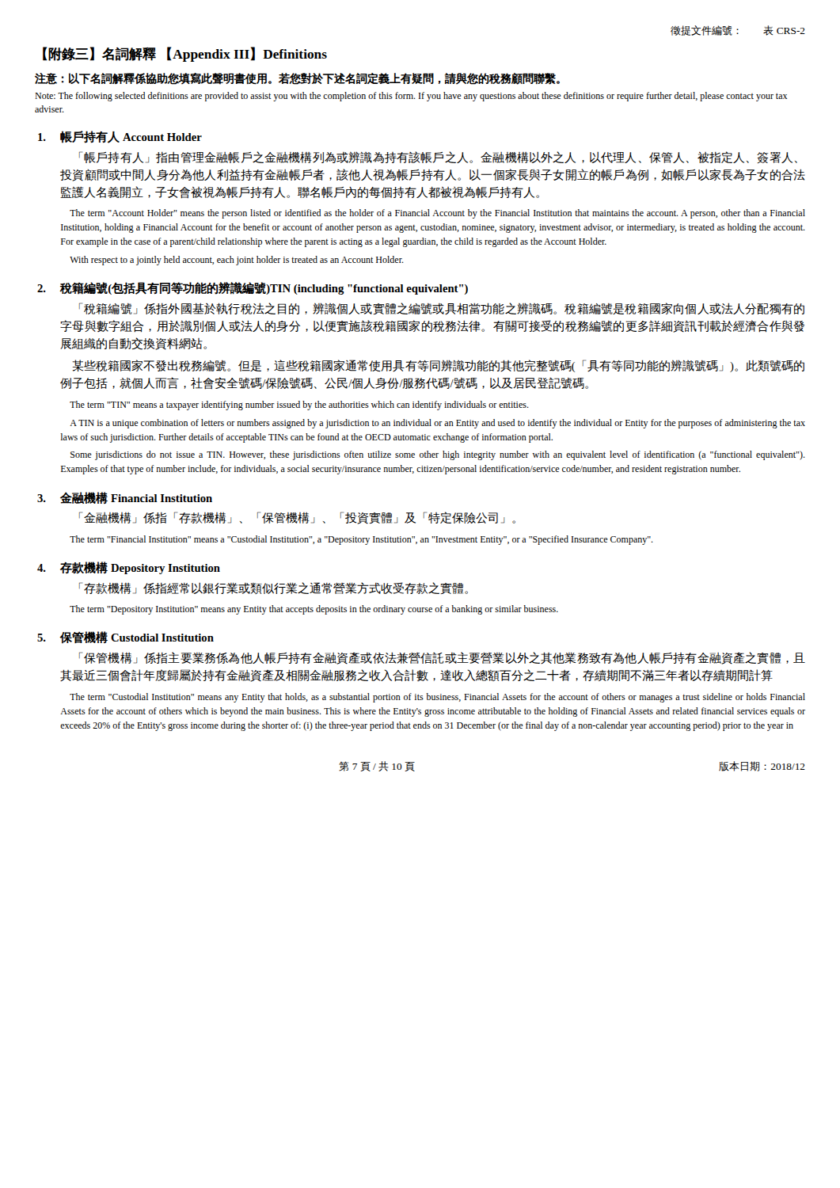徵提文件編號：表 CRS-2
【附錄三】名詞解釋 【Appendix III】Definitions
注意：以下名詞解釋係協助您填寫此聲明書使用。若您對於下述名詞定義上有疑問，請與您的稅務顧問聯繫。
Note: The following selected definitions are provided to assist you with the completion of this form. If you have any questions about these definitions or require further detail, please contact your tax adviser.
帳戶持有人 Account Holder
「帳戶持有人」指由管理金融帳戶之金融機構列為或辨識為持有該帳戶之人。金融機構以外之人，以代理人、保管人、被指定人、簽署人、投資顧問或中間人身分為他人利益持有金融帳戶者，該他人視為帳戶持有人。以一個家長與子女開立的帳戶為例，如帳戶以家長為子女的合法監護人名義開立，子女會被視為帳戶持有人。聯名帳戶內的每個持有人都被視為帳戶持有人。
The term "Account Holder" means the person listed or identified as the holder of a Financial Account by the Financial Institution that maintains the account. A person, other than a Financial Institution, holding a Financial Account for the benefit or account of another person as agent, custodian, nominee, signatory, investment advisor, or intermediary, is treated as holding the account. For example in the case of a parent/child relationship where the parent is acting as a legal guardian, the child is regarded as the Account Holder.
With respect to a jointly held account, each joint holder is treated as an Account Holder.
稅籍編號(包括具有同等功能的辨識編號)TIN (including "functional equivalent")
「稅籍編號」係指外國基於執行稅法之目的，辨識個人或實體之編號或具相當功能之辨識碼。稅籍編號是稅籍國家向個人或法人分配獨有的字母與數字組合，用於識別個人或法人的身分，以便實施該稅籍國家的稅務法律。有關可接受的稅務編號的更多詳細資訊刊載於經濟合作與發展組織的自動交換資料網站。
某些稅籍國家不發出稅務編號。但是，這些稅籍國家通常使用具有等同辨識功能的其他完整號碼(「具有等同功能的辨識號碼」)。此類號碼的例子包括，就個人而言，社會安全號碼/保險號碼、公民/個人身份/服務代碼/號碼，以及居民登記號碼。
The term "TIN" means a taxpayer identifying number issued by the authorities which can identify individuals or entities.
A TIN is a unique combination of letters or numbers assigned by a jurisdiction to an individual or an Entity and used to identify the individual or Entity for the purposes of administering the tax laws of such jurisdiction. Further details of acceptable TINs can be found at the OECD automatic exchange of information portal.
Some jurisdictions do not issue a TIN. However, these jurisdictions often utilize some other high integrity number with an equivalent level of identification (a "functional equivalent"). Examples of that type of number include, for individuals, a social security/insurance number, citizen/personal identification/service code/number, and resident registration number.
金融機構 Financial Institution
「金融機構」係指「存款機構」、「保管機構」、「投資實體」及「特定保險公司」。
The term "Financial Institution" means a "Custodial Institution", a "Depository Institution", an "Investment Entity", or a "Specified Insurance Company".
存款機構 Depository Institution
「存款機構」係指經常以銀行業或類似行業之通常營業方式收受存款之實體。
The term "Depository Institution" means any Entity that accepts deposits in the ordinary course of a banking or similar business.
保管機構 Custodial Institution
「保管機構」係指主要業務係為他人帳戶持有金融資產或依法兼營信託或主要營業以外之其他業務致有為他人帳戶持有金融資產之實體，且其最近三個會計年度歸屬於持有金融資產及相關金融服務之收入合計數，達收入總額百分之二十者，存續期間不滿三年者以存續期間計算
The term "Custodial Institution" means any Entity that holds, as a substantial portion of its business, Financial Assets for the account of others or manages a trust sideline or holds Financial Assets for the account of others which is beyond the main business. This is where the Entity's gross income attributable to the holding of Financial Assets and related financial services equals or exceeds 20% of the Entity's gross income during the shorter of: (i) the three-year period that ends on 31 December (or the final day of a non-calendar year accounting period) prior to the year in
第 7 頁 / 共 10 頁
版本日期：2018/12